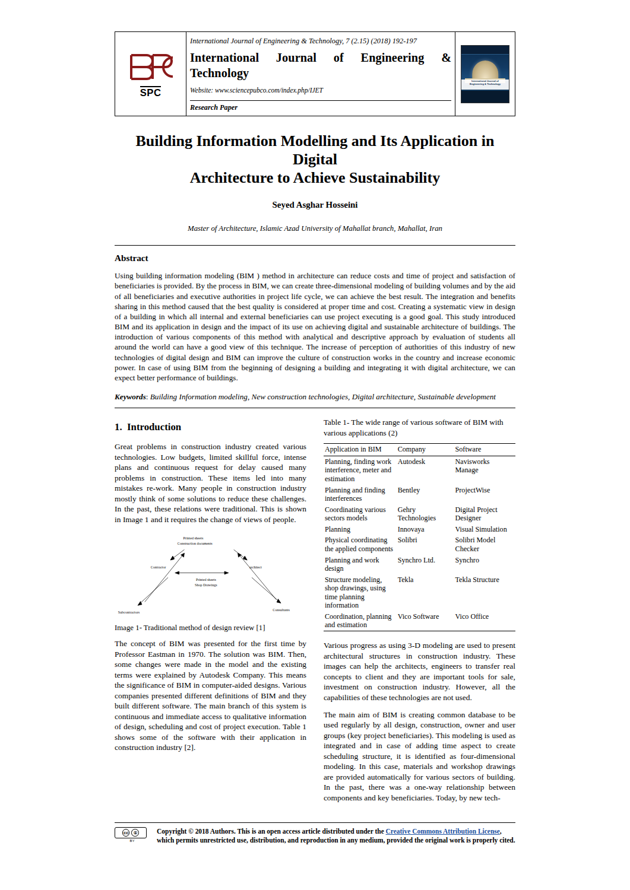SPC
International Journal of Engineering & Technology, 7 (2.15) (2018) 192-197
International Journal of Engineering & Technology
Website: www.sciencepubco.com/index.php/IJET
Research Paper
International Journal of
Engineering & Technology
Building Information Modelling and Its Application in Digital
Architecture to Achieve Sustainability
Seyed Asghar Hosseini
Master of Architecture, Islamic Azad University of Mahallat branch, Mahallat, Iran
Abstract
Using building information modeling (BIM ) method in architecture can reduce costs and time of project and satisfaction of beneficiaries is provided. By the process in BIM, we can create three-dimensional modeling of building volumes and by the aid of all beneficiaries and executive authorities in project life cycle, we can achieve the best result. The integration and benefits sharing in this method caused that the best quality is considered at proper time and cost. Creating a systematic view in design of a building in which all internal and external beneficiaries can use project executing is a good goal. This study introduced BIM and its application in design and the impact of its use on achieving digital and sustainable architecture of buildings. The introduction of various components of this method with analytical and descriptive approach by evaluation of students all around the world can have a good view of this technique. The increase of perception of authorities of this industry of new technologies of digital design and BIM can improve the culture of construction works in the country and increase economic power. In case of using BIM from the beginning of designing a building and integrating it with digital architecture, we can expect better performance of buildings.
Keywords: Building Information modeling, New construction technologies, Digital architecture, Sustainable development
1. Introduction
Great problems in construction industry created various technologies. Low budgets, limited skillful force, intense plans and continuous request for delay caused many problems in construction. These items led into many mistakes re-work. Many people in construction industry mostly think of some solutions to reduce these challenges. In the past, these relations were traditional. This is shown in Image 1 and it requires the change of views of people.
Printed sheets Construction documents Contractor architect Printed sheets Shop Drawings Subcontractors Consultants
Image 1- Traditional method of design review [1]
The concept of BIM was presented for the first time by Professor Eastman in 1970. The solution was BIM. Then, some changes were made in the model and the existing terms were explained by Autodesk Company. This means the significance of BIM in computer-aided designs. Various companies presented different definitions of BIM and they built different software. The main branch of this system is continuous and immediate access to qualitative information of design, scheduling and cost of project execution. Table 1 shows some of the software with their application in construction industry [2].
Table 1- The wide range of various software of BIM with various applications (2)
| Application in BIM | Company | Software |
| --- | --- | --- |
| Planning, finding work interference, meter and estimation | Autodesk | Navisworks Manage |
| Planning and finding interferences | Bentley | ProjectWise |
| Coordinating various sectors models | Gehry Technologies | Digital Project Designer |
| Planning | Innovaya | Visual Simulation |
| Physical coordinating the applied components | Solibri | Solibri Model Checker |
| Planning and work design | Synchro Ltd. | Synchro |
| Structure modeling, shop drawings, using time planning information | Tekla | Tekla Structure |
| Coordination, planning and estimation | Vico Software | Vico Office |
Various progress as using 3-D modeling are used to present architectural structures in construction industry. These images can help the architects, engineers to transfer real concepts to client and they are important tools for sale, investment on construction industry. However, all the capabilities of these technologies are not used.
The main aim of BIM is creating common database to be used regularly by all design, construction, owner and user groups (key project beneficiaries). This modeling is used as integrated and in case of adding time aspect to create scheduling structure, it is identified as four-dimensional modeling. In this case, materials and workshop drawings are provided automatically for various sectors of building. In the past, there was a one-way relationship between components and key beneficiaries. Today, by new tech-
cc ①
BY
Copyright © 2018 Authors. This is an open access article distributed under the Creative Commons Attribution License, which permits unrestricted use, distribution, and reproduction in any medium, provided the original work is properly cited.